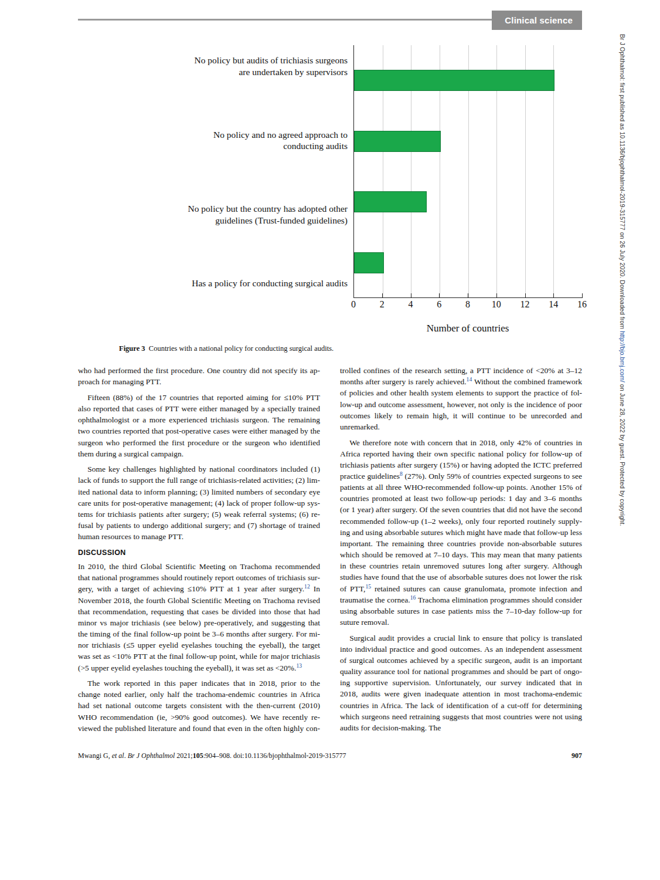Br J Ophthalmol: first published as 10.1136/bjophthalmol-2019-315777 on 26 July 2020. Downloaded from http://bjo.bmj.com/ on June 28, 2022 by guest. Protected by copyright.
Clinical science
No policy but audits of trichiasis surgeons
are undertaken by supervisors
No policy and no agreed approach to
conducting audits
No policy but the country has adopted other
guidelines (Trust-funded guidelines)
Has a policy for conducting surgical audits
0 2 4 6 8 10 12 14 16
Number of countries
Figure 3 Countries with a national policy for conducting surgical audits.
who had performed the first procedure. One country did not specify its approach for managing PTT.
Fifteen (88%) of the 17 countries that reported aiming for ≤10% PTT also reported that cases of PTT were either managed by a specially trained ophthalmologist or a more experienced trichiasis surgeon. The remaining two countries reported that post-operative cases were either managed by the surgeon who performed the first procedure or the surgeon who identified them during a surgical campaign.
Some key challenges highlighted by national coordinators included (1) lack of funds to support the full range of trichiasis-related activities; (2) limited national data to inform planning; (3) limited numbers of secondary eye care units for post-operative management; (4) lack of proper follow-up systems for trichiasis patients after surgery; (5) weak referral systems; (6) refusal by patients to undergo additional surgery; and (7) shortage of trained human resources to manage PTT.
DISCUSSION
In 2010, the third Global Scientific Meeting on Trachoma recommended that national programmes should routinely report outcomes of trichiasis surgery, with a target of achieving ≤10% PTT at 1 year after surgery.12 In November 2018, the fourth Global Scientific Meeting on Trachoma revised that recommendation, requesting that cases be divided into those that had minor vs major trichiasis (see below) pre-operatively, and suggesting that the timing of the final follow-up point be 3–6 months after surgery. For minor trichiasis (≤5 upper eyelid eyelashes touching the eyeball), the target was set as <10% PTT at the final follow-up point, while for major trichiasis (>5 upper eyelid eyelashes touching the eyeball), it was set as <20%.13
The work reported in this paper indicates that in 2018, prior to the change noted earlier, only half the trachoma-endemic countries in Africa had set national outcome targets consistent with the then-current (2010) WHO recommendation (ie, >90% good outcomes). We have recently reviewed the published literature and found that even in the often highly controlled confines of the research setting, a PTT incidence of <20% at 3–12 months after surgery is rarely achieved.14 Without the combined framework of policies and other health system elements to support the practice of follow-up and outcome assessment, however, not only is the incidence of poor outcomes likely to remain high, it will continue to be unrecorded and unremarked.
We therefore note with concern that in 2018, only 42% of countries in Africa reported having their own specific national policy for follow-up of trichiasis patients after surgery (15%) or having adopted the ICTC preferred practice guidelines8 (27%). Only 59% of countries expected surgeons to see patients at all three WHO-recommended follow-up points. Another 15% of countries promoted at least two follow-up periods: 1 day and 3–6 months (or 1 year) after surgery. Of the seven countries that did not have the second recommended follow-up (1–2 weeks), only four reported routinely supplying and using absorbable sutures which might have made that follow-up less important. The remaining three countries provide non-absorbable sutures which should be removed at 7–10 days. This may mean that many patients in these countries retain unremoved sutures long after surgery. Although studies have found that the use of absorbable sutures does not lower the risk of PTT,15 retained sutures can cause granulomata, promote infection and traumatise the cornea.16 Trachoma elimination programmes should consider using absorbable sutures in case patients miss the 7–10-day follow-up for suture removal.
Surgical audit provides a crucial link to ensure that policy is translated into individual practice and good outcomes. As an independent assessment of surgical outcomes achieved by a specific surgeon, audit is an important quality assurance tool for national programmes and should be part of ongoing supportive supervision. Unfortunately, our survey indicated that in 2018, audits were given inadequate attention in most trachoma-endemic countries in Africa. The lack of identification of a cut-off for determining which surgeons need retraining suggests that most countries were not using audits for decision-making. The
Mwangi G, et al. Br J Ophthalmol 2021;105:904–908. doi:10.1136/bjophthalmol-2019-315777
907